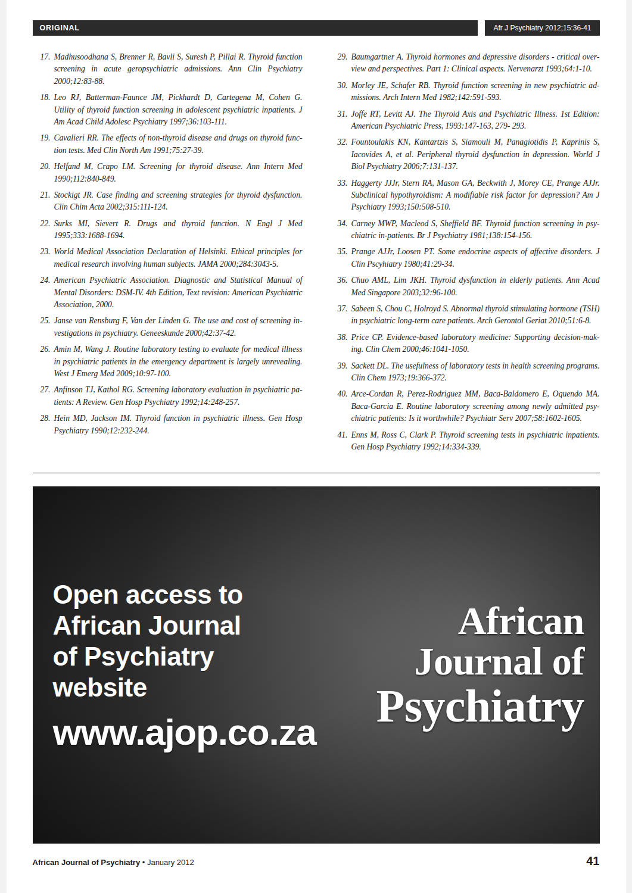ORIGINAL
Afr J Psychiatry 2012;15:36-41
17. Madhusoodhana S, Brenner R, Bavli S, Suresh P, Pillai R. Thyroid function screening in acute geropsychiatric admissions. Ann Clin Psychiatry 2000;12:83-88.
18. Leo RJ, Batterman-Faunce JM, Pickhardt D, Cartegena M, Cohen G. Utility of thyroid function screening in adolescent psychiatric inpatients. J Am Acad Child Adolesc Psychiatry 1997;36:103-111.
19. Cavalieri RR. The effects of non-thyroid disease and drugs on thyroid function tests. Med Clin North Am 1991;75:27-39.
20. Helfand M, Crapo LM. Screening for thyroid disease. Ann Intern Med 1990;112:840-849.
21. Stockigt JR. Case finding and screening strategies for thyroid dysfunction. Clin Chim Acta 2002;315:111-124.
22. Surks MI, Sievert R. Drugs and thyroid function. N Engl J Med 1995;333:1688-1694.
23. World Medical Association Declaration of Helsinki. Ethical principles for medical research involving human subjects. JAMA 2000;284:3043-5.
24. American Psychiatric Association. Diagnostic and Statistical Manual of Mental Disorders: DSM-IV. 4th Edition, Text revision: American Psychiatric Association, 2000.
25. Janse van Rensburg F, Van der Linden G. The use and cost of screening investigations in psychiatry. Geneeskunde 2000;42:37-42.
26. Amin M, Wang J. Routine laboratory testing to evaluate for medical illness in psychiatric patients in the emergency department is largely unrevealing. West J Emerg Med 2009;10:97-100.
27. Anfinson TJ, Kathol RG. Screening laboratory evaluation in psychiatric patients: A Review. Gen Hosp Psychiatry 1992;14:248-257.
28. Hein MD, Jackson IM. Thyroid function in psychiatric illness. Gen Hosp Psychiatry 1990;12:232-244.
29. Baumgartner A. Thyroid hormones and depressive disorders - critical overview and perspectives. Part 1: Clinical aspects. Nervenarzt 1993;64:1-10.
30. Morley JE, Schafer RB. Thyroid function screening in new psychiatric admissions. Arch Intern Med 1982;142:591-593.
31. Joffe RT, Levitt AJ. The Thyroid Axis and Psychiatric Illness. 1st Edition: American Psychiatric Press, 1993:147-163, 279- 293.
32. Fountoulakis KN, Kantartzis S, Siamouli M, Panagiotidis P, Kaprinis S, Iacovides A, et al. Peripheral thyroid dysfunction in depression. World J Biol Psychiatry 2006;7:131-137.
33. Haggerty JJJr, Stern RA, Mason GA, Beckwith J, Morey CE, Prange AJJr. Subclinical hypothyroidism: A modifiable risk factor for depression? Am J Psychiatry 1993;150:508-510.
34. Carney MWP, Macleod S, Sheffield BF. Thyroid function screening in psychiatric in-patients. Br J Psychiatry 1981;138:154-156.
35. Prange AJJr, Loosen PT. Some endocrine aspects of affective disorders. J Clin Pscyhiatry 1980;41:29-34.
36. Chuo AML, Lim JKH. Thyroid dysfunction in elderly patients. Ann Acad Med Singapore 2003;32:96-100.
37. Sabeen S, Chou C, Holroyd S. Abnormal thyroid stimulating hormone (TSH) in psychiatric long-term care patients. Arch Gerontol Geriat 2010;51:6-8.
38. Price CP. Evidence-based laboratory medicine: Supporting decision-making. Clin Chem 2000;46:1041-1050.
39. Sackett DL. The usefulness of laboratory tests in health screening programs. Clin Chem 1973;19:366-372.
40. Arce-Cordan R, Perez-Rodriguez MM, Baca-Baldomero E, Oquendo MA. Baca-Garcia E. Routine laboratory screening among newly admitted psychiatric patients: Is it worthwhile? Psychiatr Serv 2007;58:1602-1605.
41. Enns M, Ross C, Clark P. Thyroid screening tests in psychiatric inpatients. Gen Hosp Psychiatry 1992;14:334-339.
Open access to
African Journal
of Psychiatry
website
www.ajop.co.za
African Journal of Psychiatry
African Journal of Psychiatry • January 2012
41